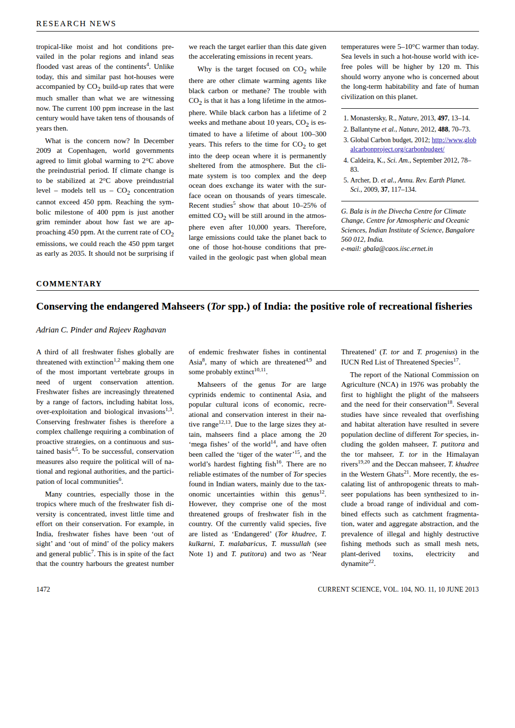Research News
tropical-like moist and hot conditions prevailed in the polar regions and inland seas flooded vast areas of the continents4. Unlike today, this and similar past hot-houses were accompanied by CO2 build-up rates that were much smaller than what we are witnessing now. The current 100 ppm increase in the last century would have taken tens of thousands of years then.
What is the concern now? In December 2009 at Copenhagen, world governments agreed to limit global warming to 2°C above the preindustrial period. If climate change is to be stabilized at 2°C above preindustrial level – models tell us – CO2 concentration cannot exceed 450 ppm. Reaching the symbolic milestone of 400 ppm is just another grim reminder about how fast we are approaching 450 ppm. At the current rate of CO2 emissions, we could reach the 450 ppm target as early as 2035. It should not be surprising if we reach the target earlier than this date given the accelerating emissions in recent years.
Why is the target focused on CO2 while there are other climate warming agents like black carbon or methane? The trouble with CO2 is that it has a long lifetime in the atmosphere. While black carbon has a lifetime of 2 weeks and methane about 10 years, CO2 is estimated to have a lifetime of about 100–300 years. This refers to the time for CO2 to get into the deep ocean where it is permanently sheltered from the atmosphere. But the climate system is too complex and the deep ocean does exchange its water with the surface ocean on thousands of years timescale. Recent studies5 show that about 10–25% of emitted CO2 will be still around in the atmosphere even after 10,000 years. Therefore, large emissions could take the planet back to one of those hot-house conditions that prevailed in the geologic past when global mean temperatures were 5–10°C warmer than today. Sea levels in such a hot-house world with ice-free poles will be higher by 120 m. This should worry anyone who is concerned about the long-term habitability and fate of human civilization on this planet.
Monastersky, R., Nature, 2013, 497, 13–14.
Ballantyne et al., Nature, 2012, 488, 70–73.
Global Carbon budget, 2012; http://www.globalcarbonproject.org/carbonbudget/
Caldeira, K., Sci. Am., September 2012, 78–83.
Archer, D. et al., Annu. Rev. Earth Planet. Sci., 2009, 37, 117–134.
G. Bala is in the Divecha Centre for Climate Change, Centre for Atmospheric and Oceanic Sciences, Indian Institute of Science, Bangalore 560 012, India.
e-mail: gbala@caos.iisc.ernet.in
Commentary
Conserving the endangered Mahseers (Tor spp.) of India: the positive role of recreational fisheries
Adrian C. Pinder and Rajeev Raghavan
A third of all freshwater fishes globally are threatened with extinction1,2 making them one of the most important vertebrate groups in need of urgent conservation attention. Freshwater fishes are increasingly threatened by a range of factors, including habitat loss, over-exploitation and biological invasions1,3. Conserving freshwater fishes is therefore a complex challenge requiring a combination of proactive strategies, on a continuous and sustained basis4,5. To be successful, conservation measures also require the political will of national and regional authorities, and the participation of local communities6.
Many countries, especially those in the tropics where much of the freshwater fish diversity is concentrated, invest little time and effort on their conservation. For example, in India, freshwater fishes have been ‘out of sight’ and ‘out of mind’ of the policy makers and general public7. This is in spite of the fact that the country harbours the greatest number of endemic freshwater fishes in continental Asia8, many of which are threatened4,9 and some probably extinct10,11.
Mahseers of the genus Tor are large cyprinids endemic to continental Asia, and popular cultural icons of economic, recreational and conservation interest in their native range12,13. Due to the large sizes they attain, mahseers find a place among the 20 ‘mega fishes’ of the world14, and have often been called the ‘tiger of the water’15, and the world’s hardest fighting fish16. There are no reliable estimates of the number of Tor species found in Indian waters, mainly due to the taxonomic uncertainties within this genus12. However, they comprise one of the most threatened groups of freshwater fish in the country. Of the currently valid species, five are listed as ‘Endangered’ (Tor khudree, T. kulkarni, T. malabaricus, T. mussullah (see Note 1) and T. putitora) and two as ‘Near Threatened’ (T. tor and T. progenius) in the IUCN Red List of Threatened Species17.
The report of the National Commission on Agriculture (NCA) in 1976 was probably the first to highlight the plight of the mahseers and the need for their conservation18. Several studies have since revealed that overfishing and habitat alteration have resulted in severe population decline of different Tor species, including the golden mahseer, T. putitora and the tor mahseer, T. tor in the Himalayan rivers19,20 and the Deccan mahseer, T. khudree in the Western Ghats21. More recently, the escalating list of anthropogenic threats to mahseer populations has been synthesized to include a broad range of individual and combined effects such as catchment fragmentation, water and aggregate abstraction, and the prevalence of illegal and highly destructive fishing methods such as small mesh nets, plant-derived toxins, electricity and dynamite22.
1472 CURRENT SCIENCE, VOL. 104, NO. 11, 10 JUNE 2013